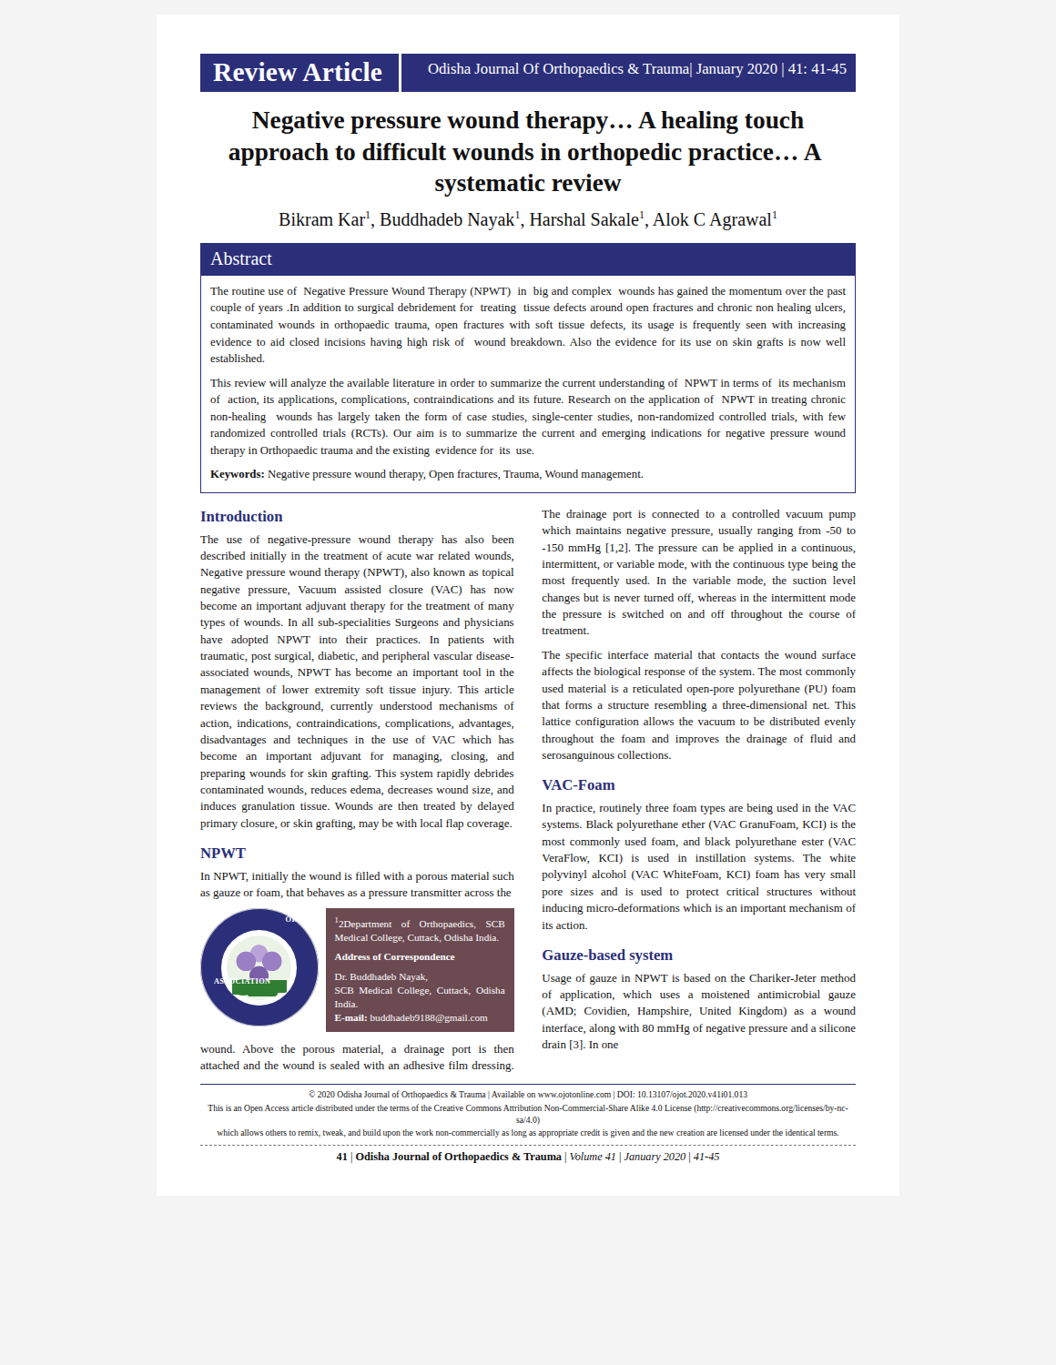Review Article
Odisha Journal Of Orthopaedics & Trauma| January 2020 | 41: 41-45
Negative pressure wound therapy… A healing touch approach to difficult wounds in orthopedic practice… A systematic review
Bikram Kar1, Buddhadeb Nayak1, Harshal Sakale1, Alok C Agrawal1
Abstract
The routine use of Negative Pressure Wound Therapy (NPWT) in big and complex wounds has gained the momentum over the past couple of years .In addition to surgical debridement for treating tissue defects around open fractures and chronic non healing ulcers, contaminated wounds in orthopaedic trauma, open fractures with soft tissue defects, its usage is frequently seen with increasing evidence to aid closed incisions having high risk of wound breakdown. Also the evidence for its use on skin grafts is now well established.
This review will analyze the available literature in order to summarize the current understanding of NPWT in terms of its mechanism of action, its applications, complications, contraindications and its future. Research on the application of NPWT in treating chronic non-healing wounds has largely taken the form of case studies, single-center studies, non-randomized controlled trials, with few randomized controlled trials (RCTs). Our aim is to summarize the current and emerging indications for negative pressure wound therapy in Orthopaedic trauma and the existing evidence for its use.
Keywords: Negative pressure wound therapy, Open fractures, Trauma, Wound management.
Introduction
The use of negative-pressure wound therapy has also been described initially in the treatment of acute war related wounds, Negative pressure wound therapy (NPWT), also known as topical negative pressure, Vacuum assisted closure (VAC) has now become an important adjuvant therapy for the treatment of many types of wounds. In all sub-specialities Surgeons and physicians have adopted NPWT into their practices. In patients with traumatic, post surgical, diabetic, and peripheral vascular disease-associated wounds, NPWT has become an important tool in the management of lower extremity soft tissue injury. This article reviews the background, currently understood mechanisms of action, indications, contraindications, complications, advantages, disadvantages and techniques in the use of VAC which has become an important adjuvant for managing, closing, and preparing wounds for skin grafting. This system rapidly debrides contaminated wounds, reduces edema, decreases wound size, and induces granulation tissue. Wounds are then treated by delayed primary closure, or skin grafting, may be with local flap coverage.
NPWT
In NPWT, initially the wound is filled with a porous material such as gauze or foam, that behaves as a pressure transmitter across the
ODISHA ORTHOPAEDIC ASSOCIATION
12Department of Orthopaedics, SCB Medical College, Cuttack, Odisha India.
Address of Correspondence
Dr. Buddhadeb Nayak,
SCB Medical College, Cuttack, Odisha India.
E-mail: buddhadeb9188@gmail.com
wound. Above the porous material, a drainage port is then attached and the wound is sealed with an adhesive film dressing. The drainage port is connected to a controlled vacuum pump which maintains negative pressure, usually ranging from -50 to -150 mmHg [1,2]. The pressure can be applied in a continuous, intermittent, or variable mode, with the continuous type being the most frequently used. In the variable mode, the suction level changes but is never turned off, whereas in the intermittent mode the pressure is switched on and off throughout the course of treatment.
The specific interface material that contacts the wound surface affects the biological response of the system. The most commonly used material is a reticulated open-pore polyurethane (PU) foam that forms a structure resembling a three-dimensional net. This lattice configuration allows the vacuum to be distributed evenly throughout the foam and improves the drainage of fluid and serosanguinous collections.
VAC-Foam
In practice, routinely three foam types are being used in the VAC systems. Black polyurethane ether (VAC GranuFoam, KCI) is the most commonly used foam, and black polyurethane ester (VAC VeraFlow, KCI) is used in instillation systems. The white polyvinyl alcohol (VAC WhiteFoam, KCI) foam has very small pore sizes and is used to protect critical structures without inducing micro-deformations which is an important mechanism of its action.
Gauze-based system
Usage of gauze in NPWT is based on the Chariker-Jeter method of application, which uses a moistened antimicrobial gauze (AMD; Covidien, Hampshire, United Kingdom) as a wound interface, along with 80 mmHg of negative pressure and a silicone drain [3]. In one
© 2020 Odisha Journal of Orthopaedics & Trauma | Available on www.ojotonline.com | DOI: 10.13107/ojot.2020.v41i01.013
This is an Open Access article distributed under the terms of the Creative Commons Attribution Non-Commercial-Share Alike 4.0 License (http://creativecommons.org/licenses/by-nc-sa/4.0)
which allows others to remix, tweak, and build upon the work non-commercially as long as appropriate credit is given and the new creation are licensed under the identical terms.
41 | Odisha Journal of Orthopaedics & Trauma | Volume 41 | January 2020 | 41-45